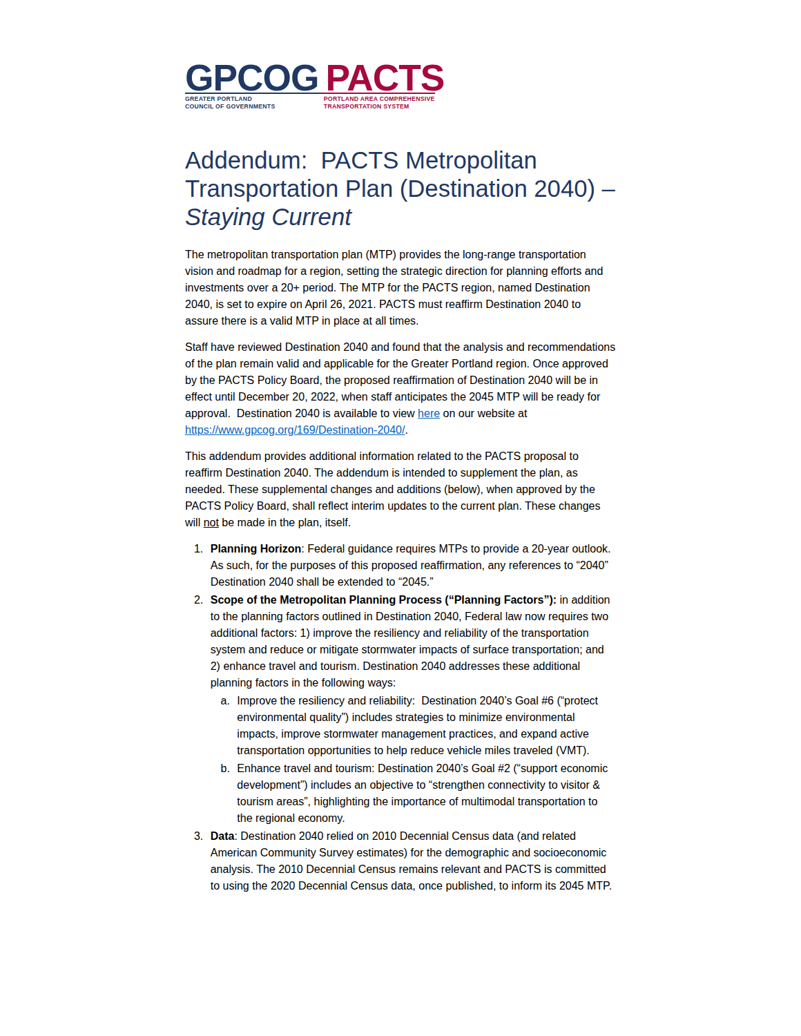GPCOG PACTS
| GREATER PORTLAND COUNCIL OF GOVERNMENTS | PORTLAND AREA COMPREHENSIVE TRANSPORTATION SYSTEM |
Addendum: PACTS Metropolitan Transportation Plan (Destination 2040) – Staying Current
The metropolitan transportation plan (MTP) provides the long-range transportation vision and roadmap for a region, setting the strategic direction for planning efforts and investments over a 20+ period. The MTP for the PACTS region, named Destination 2040, is set to expire on April 26, 2021. PACTS must reaffirm Destination 2040 to assure there is a valid MTP in place at all times.
Staff have reviewed Destination 2040 and found that the analysis and recommendations of the plan remain valid and applicable for the Greater Portland region. Once approved by the PACTS Policy Board, the proposed reaffirmation of Destination 2040 will be in effect until December 20, 2022, when staff anticipates the 2045 MTP will be ready for approval. Destination 2040 is available to view here on our website at https://www.gpcog.org/169/Destination-2040/.
This addendum provides additional information related to the PACTS proposal to reaffirm Destination 2040. The addendum is intended to supplement the plan, as needed. These supplemental changes and additions (below), when approved by the PACTS Policy Board, shall reflect interim updates to the current plan. These changes will not be made in the plan, itself.
Planning Horizon: Federal guidance requires MTPs to provide a 20-year outlook. As such, for the purposes of this proposed reaffirmation, any references to “2040” Destination 2040 shall be extended to “2045.”
Scope of the Metropolitan Planning Process (“Planning Factors”): in addition to the planning factors outlined in Destination 2040, Federal law now requires two additional factors: 1) improve the resiliency and reliability of the transportation system and reduce or mitigate stormwater impacts of surface transportation; and 2) enhance travel and tourism. Destination 2040 addresses these additional planning factors in the following ways:
Improve the resiliency and reliability: Destination 2040’s Goal #6 (“protect environmental quality”) includes strategies to minimize environmental impacts, improve stormwater management practices, and expand active transportation opportunities to help reduce vehicle miles traveled (VMT).
Enhance travel and tourism: Destination 2040’s Goal #2 (“support economic development”) includes an objective to “strengthen connectivity to visitor & tourism areas”, highlighting the importance of multimodal transportation to the regional economy.
Data: Destination 2040 relied on 2010 Decennial Census data (and related American Community Survey estimates) for the demographic and socioeconomic analysis. The 2010 Decennial Census remains relevant and PACTS is committed to using the 2020 Decennial Census data, once published, to inform its 2045 MTP.